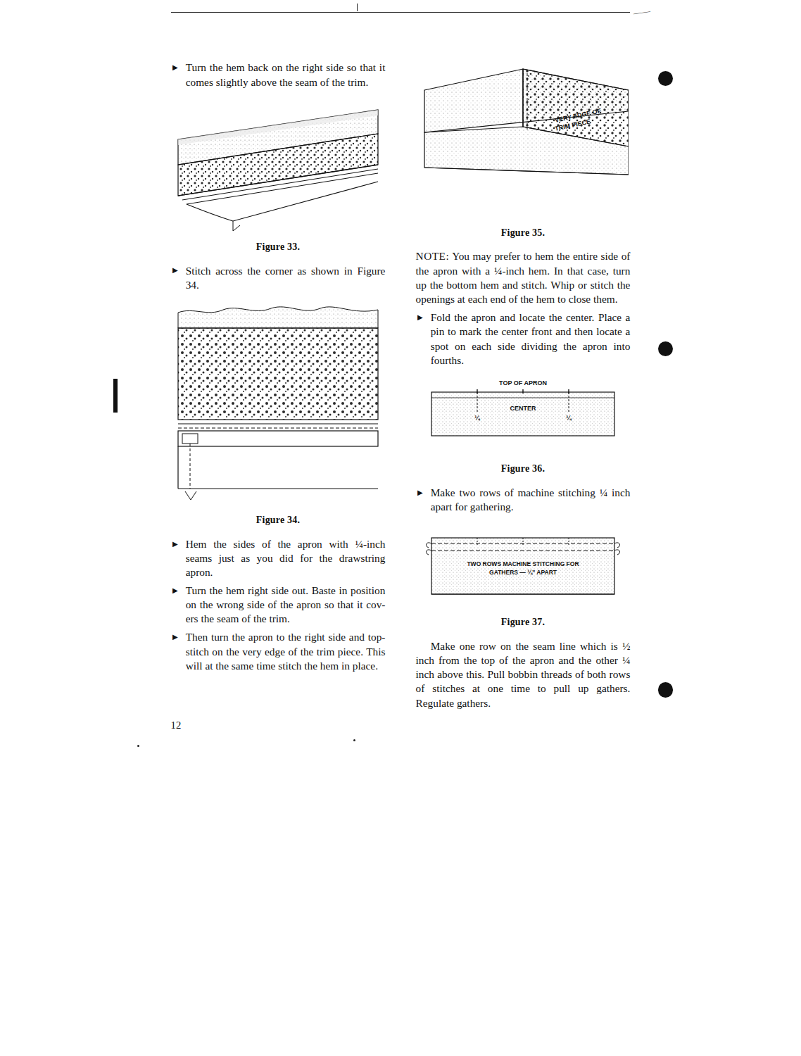——
Turn the hem back on the right side so that it comes slightly above the seam of the trim.
Figure 33.
Stitch across the corner as shown in Figure 34.
Figure 34.
Hem the sides of the apron with ¼-inch seams just as you did for the drawstring apron.
Turn the hem right side out. Baste in position on the wrong side of the apron so that it covers the seam of the trim.
Then turn the apron to the right side and top-stitch on the very edge of the trim piece. This will at the same time stitch the hem in place.
VERY EDGE OF TRIM PIECE
Figure 35.
NOTE: You may prefer to hem the entire side of the apron with a ¼-inch hem. In that case, turn up the bottom hem and stitch. Whip or stitch the openings at each end of the hem to close them.
Fold the apron and locate the center. Place a pin to mark the center front and then locate a spot on each side dividing the apron into fourths.
TOP OF APRON CENTER ¼ ¼
Figure 36.
Make two rows of machine stitching ¼ inch apart for gathering.
TWO ROWS MACHINE STITCHING FOR GATHERS — ¼" APART
Figure 37.
Make one row on the seam line which is ½ inch from the top of the apron and the other ¼ inch above this. Pull bobbin threads of both rows of stitches at one time to pull up gathers. Regulate gathers.
12